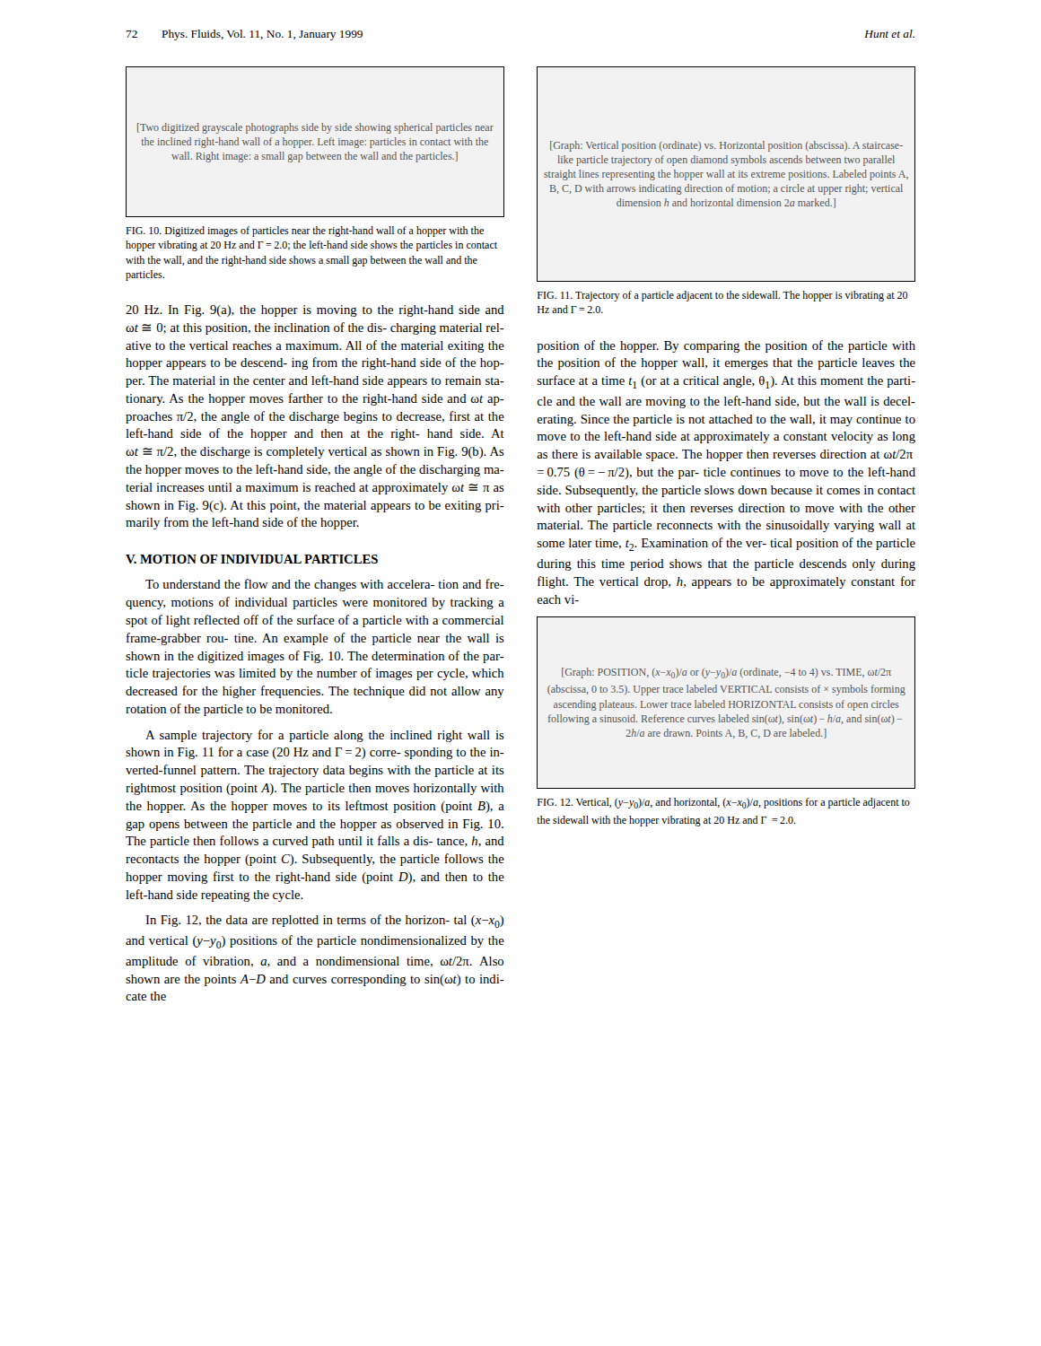72 Phys. Fluids, Vol. 11, No. 1, January 1999 Hunt et al.
[Two digitized grayscale photographs side by side showing spherical particles near the inclined right-hand wall of a hopper. Left image: particles in contact with the wall. Right image: a small gap between the wall and the particles.]
FIG. 10. Digitized images of particles near the right-hand wall of a hopper with the hopper vibrating at 20 Hz and Γ = 2.0; the left-hand side shows the particles in contact with the wall, and the right-hand side shows a small gap between the wall and the particles.
20 Hz. In Fig. 9(a), the hopper is moving to the right-hand side and ωt ≅ 0; at this position, the inclination of the dis- charging material relative to the vertical reaches a maximum. All of the material exiting the hopper appears to be descend- ing from the right-hand side of the hopper. The material in the center and left-hand side appears to remain stationary. As the hopper moves farther to the right-hand side and ωt ap- proaches π/2, the angle of the discharge begins to decrease, first at the left-hand side of the hopper and then at the right- hand side. At ωt ≅ π/2, the discharge is completely vertical as shown in Fig. 9(b). As the hopper moves to the left-hand side, the angle of the discharging material increases until a maximum is reached at approximately ωt ≅ π as shown in Fig. 9(c). At this point, the material appears to be exiting primarily from the left-hand side of the hopper.
V. MOTION OF INDIVIDUAL PARTICLES
To understand the flow and the changes with accelera- tion and frequency, motions of individual particles were monitored by tracking a spot of light reflected off of the surface of a particle with a commercial frame-grabber rou- tine. An example of the particle near the wall is shown in the digitized images of Fig. 10. The determination of the particle trajectories was limited by the number of images per cycle, which decreased for the higher frequencies. The technique did not allow any rotation of the particle to be monitored.
A sample trajectory for a particle along the inclined right wall is shown in Fig. 11 for a case (20 Hz and Γ = 2) corre- sponding to the inverted-funnel pattern. The trajectory data begins with the particle at its rightmost position (point A). The particle then moves horizontally with the hopper. As the hopper moves to its leftmost position (point B), a gap opens between the particle and the hopper as observed in Fig. 10. The particle then follows a curved path until it falls a dis- tance, h, and recontacts the hopper (point C). Subsequently, the particle follows the hopper moving first to the right-hand side (point D), and then to the left-hand side repeating the cycle.
In Fig. 12, the data are replotted in terms of the horizon- tal (x−x 0) and vertical (y−y 0) positions of the particle nondimensionalized by the amplitude of vibration, a, and a nondimensional time, ωt/2π. Also shown are the points A−D and curves corresponding to sin(ωt) to indicate the
[Graph: Vertical position (ordinate) vs. Horizontal position (abscissa). A staircase-like particle trajectory of open diamond symbols ascends between two parallel straight lines representing the hopper wall at its extreme positions. Labeled points A, B, C, D with arrows indicating direction of motion; a circle at upper right; vertical dimension h and horizontal dimension 2a marked.]
FIG. 11. Trajectory of a particle adjacent to the sidewall. The hopper is vibrating at 20 Hz and Γ = 2.0.
position of the hopper. By comparing the position of the particle with the position of the hopper wall, it emerges that the particle leaves the surface at a time t 1 (or at a critical angle, θ1). At this moment the particle and the wall are moving to the left-hand side, but the wall is decelerating. Since the particle is not attached to the wall, it may continue to move to the left-hand side at approximately a constant velocity as long as there is available space. The hopper then reverses direction at ωt/2π = 0.75 (θ = − π/2), but the par- ticle continues to move to the left-hand side. Subsequently, the particle slows down because it comes in contact with other particles; it then reverses direction to move with the other material. The particle reconnects with the sinusoidally varying wall at some later time, t 2. Examination of the ver- tical position of the particle during this time period shows that the particle descends only during flight. The vertical drop, h, appears to be approximately constant for each vi-
[Graph: POSITION, (x−x 0)/a or (y−y 0)/a (ordinate, −4 to 4) vs. TIME, ωt/2π (abscissa, 0 to 3.5). Upper trace labeled VERTICAL consists of × symbols forming ascending plateaus. Lower trace labeled HORIZONTAL consists of open circles following a sinusoid. Reference curves labeled sin(ωt), sin(ωt) − h/a, and sin(ωt) − 2h/a are drawn. Points A, B, C, D are labeled.]
FIG. 12. Vertical, (y−y 0)/a, and horizontal, (x−x 0)/a, positions for a particle adjacent to the sidewall with the hopper vibrating at 20 Hz and Γ  = 2.0.